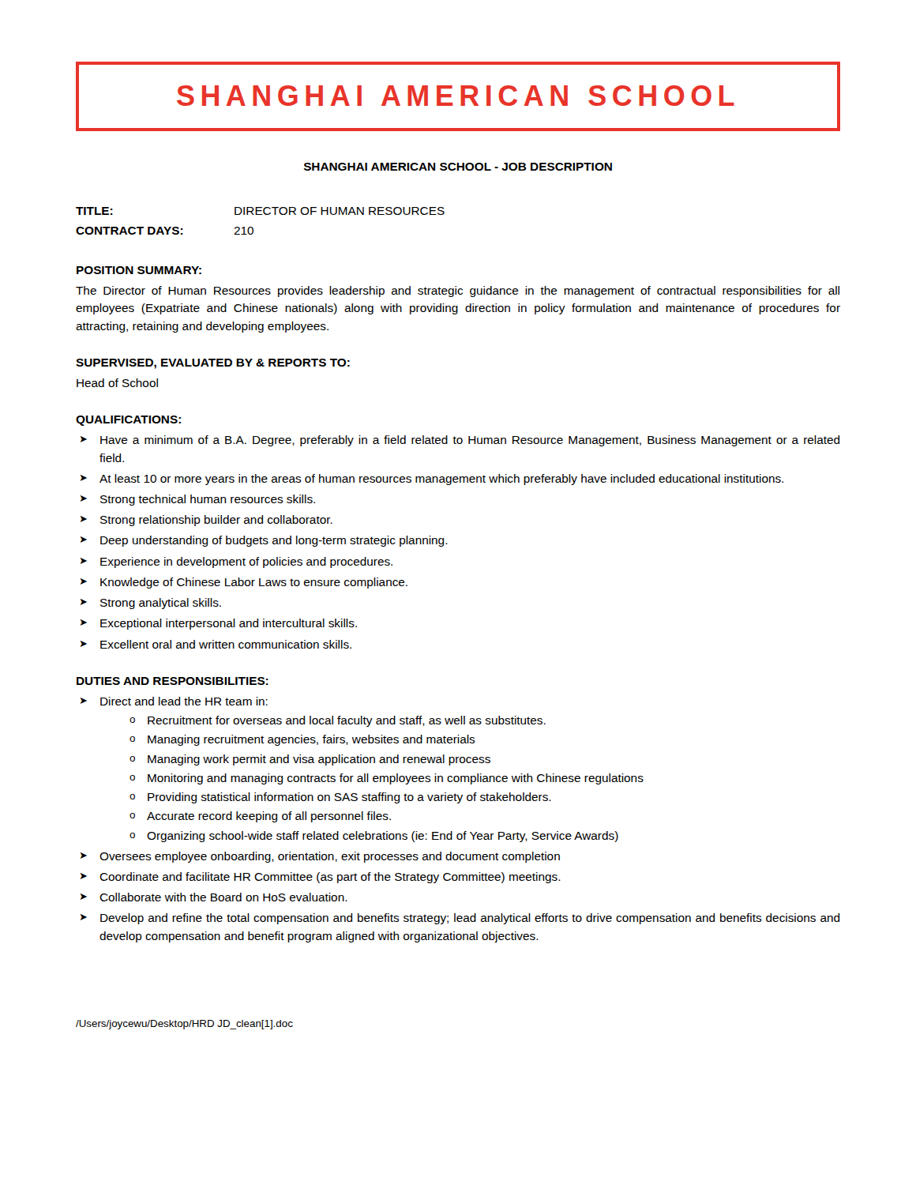SHANGHAI AMERICAN SCHOOL
SHANGHAI AMERICAN SCHOOL - JOB DESCRIPTION
| TITLE: | DIRECTOR OF HUMAN RESOURCES |
| CONTRACT DAYS: | 210 |
POSITION SUMMARY:
The Director of Human Resources provides leadership and strategic guidance in the management of contractual responsibilities for all employees (Expatriate and Chinese nationals) along with providing direction in policy formulation and maintenance of procedures for attracting, retaining and developing employees.
SUPERVISED, EVALUATED BY & REPORTS TO:
Head of School
QUALIFICATIONS:
Have a minimum of a B.A. Degree, preferably in a field related to Human Resource Management, Business Management or a related field.
At least 10 or more years in the areas of human resources management which preferably have included educational institutions.
Strong technical human resources skills.
Strong relationship builder and collaborator.
Deep understanding of budgets and long-term strategic planning.
Experience in development of policies and procedures.
Knowledge of Chinese Labor Laws to ensure compliance.
Strong analytical skills.
Exceptional interpersonal and intercultural skills.
Excellent oral and written communication skills.
DUTIES AND RESPONSIBILITIES:
Direct and lead the HR team in:
Recruitment for overseas and local faculty and staff, as well as substitutes.
Managing recruitment agencies, fairs, websites and materials
Managing work permit and visa application and renewal process
Monitoring and managing contracts for all employees in compliance with Chinese regulations
Providing statistical information on SAS staffing to a variety of stakeholders.
Accurate record keeping of all personnel files.
Organizing school-wide staff related celebrations (ie: End of Year Party, Service Awards)
Oversees employee onboarding, orientation, exit processes and document completion
Coordinate and facilitate HR Committee (as part of the Strategy Committee) meetings.
Collaborate with the Board on HoS evaluation.
Develop and refine the total compensation and benefits strategy; lead analytical efforts to drive compensation and benefits decisions and develop compensation and benefit program aligned with organizational objectives.
/Users/joycewu/Desktop/HRD JD_clean[1].doc